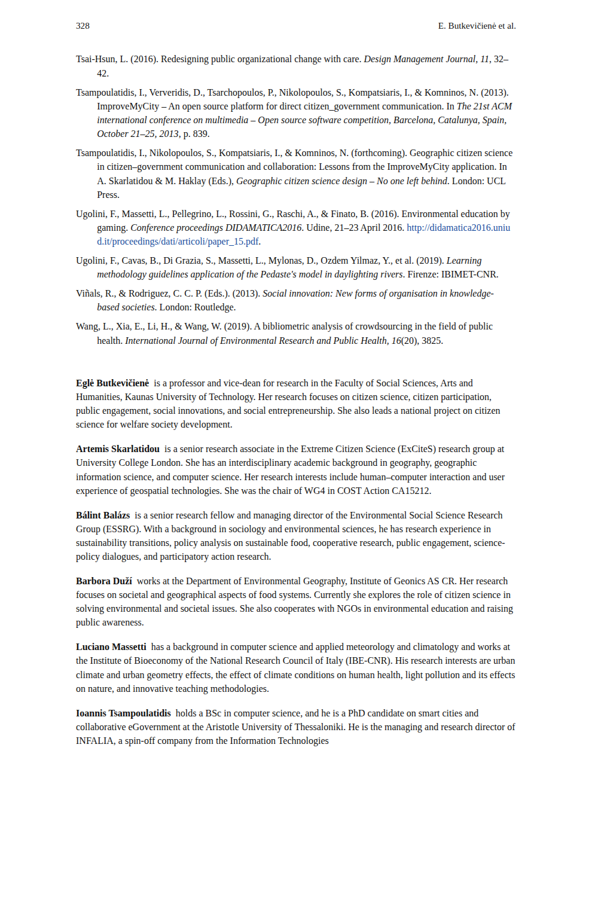328 E. Butkevičienė et al.
Tsai-Hsun, L. (2016). Redesigning public organizational change with care. Design Management Journal, 11, 32–42.
Tsampoulatidis, I., Ververidis, D., Tsarchopoulos, P., Nikolopoulos, S., Kompatsiaris, I., & Komninos, N. (2013). ImproveMyCity – An open source platform for direct citizen_government communication. In The 21st ACM international conference on multimedia – Open source software competition, Barcelona, Catalunya, Spain, October 21–25, 2013, p. 839.
Tsampoulatidis, I., Nikolopoulos, S., Kompatsiaris, I., & Komninos, N. (forthcoming). Geographic citizen science in citizen–government communication and collaboration: Lessons from the ImproveMyCity application. In A. Skarlatidou & M. Haklay (Eds.), Geographic citizen science design – No one left behind. London: UCL Press.
Ugolini, F., Massetti, L., Pellegrino, L., Rossini, G., Raschi, A., & Finato, B. (2016). Environmental education by gaming. Conference proceedings DIDAMATICA2016. Udine, 21–23 April 2016. http://didamatica2016.uniud.it/proceedings/dati/articoli/paper_15.pdf.
Ugolini, F., Cavas, B., Di Grazia, S., Massetti, L., Mylonas, D., Ozdem Yilmaz, Y., et al. (2019). Learning methodology guidelines application of the Pedaste's model in daylighting rivers. Firenze: IBIMET-CNR.
Viñals, R., & Rodriguez, C. C. P. (Eds.). (2013). Social innovation: New forms of organisation in knowledge-based societies. London: Routledge.
Wang, L., Xia, E., Li, H., & Wang, W. (2019). A bibliometric analysis of crowdsourcing in the field of public health. International Journal of Environmental Research and Public Health, 16(20), 3825.
Eglė Butkevičienė is a professor and vice-dean for research in the Faculty of Social Sciences, Arts and Humanities, Kaunas University of Technology. Her research focuses on citizen science, citizen participation, public engagement, social innovations, and social entrepreneurship. She also leads a national project on citizen science for welfare society development.
Artemis Skarlatidou is a senior research associate in the Extreme Citizen Science (ExCiteS) research group at University College London. She has an interdisciplinary academic background in geography, geographic information science, and computer science. Her research interests include human–computer interaction and user experience of geospatial technologies. She was the chair of WG4 in COST Action CA15212.
Bálint Balázs is a senior research fellow and managing director of the Environmental Social Science Research Group (ESSRG). With a background in sociology and environmental sciences, he has research experience in sustainability transitions, policy analysis on sustainable food, cooperative research, public engagement, science-policy dialogues, and participatory action research.
Barbora Duží works at the Department of Environmental Geography, Institute of Geonics AS CR. Her research focuses on societal and geographical aspects of food systems. Currently she explores the role of citizen science in solving environmental and societal issues. She also cooperates with NGOs in environmental education and raising public awareness.
Luciano Massetti has a background in computer science and applied meteorology and climatology and works at the Institute of Bioeconomy of the National Research Council of Italy (IBE-CNR). His research interests are urban climate and urban geometry effects, the effect of climate conditions on human health, light pollution and its effects on nature, and innovative teaching methodologies.
Ioannis Tsampoulatidis holds a BSc in computer science, and he is a PhD candidate on smart cities and collaborative eGovernment at the Aristotle University of Thessaloniki. He is the managing and research director of INFALIA, a spin-off company from the Information Technologies